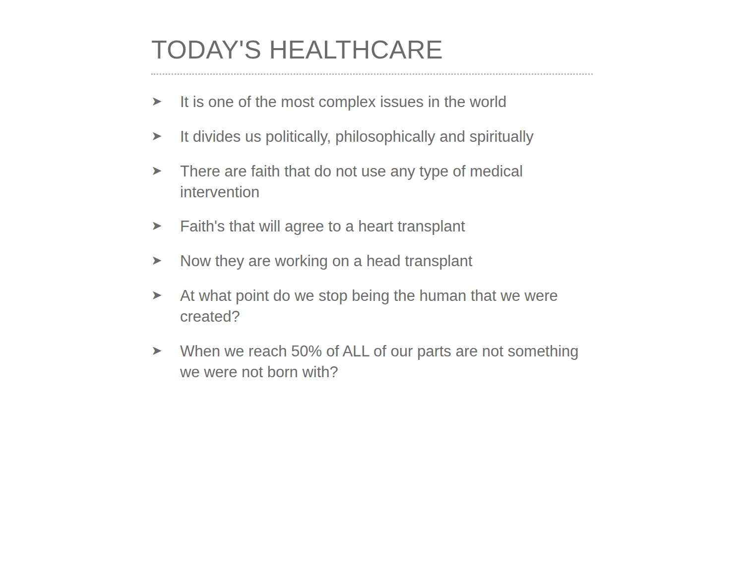TODAY'S HEALTHCARE
It is one of the most complex issues in the world
It divides us politically, philosophically and spiritually
There are faith that do not use any type of medical intervention
Faith's that will agree to a heart transplant
Now they are working on a head transplant
At what point do we stop being the human that we were created?
When we reach 50% of ALL of our parts are not something we were not born with?